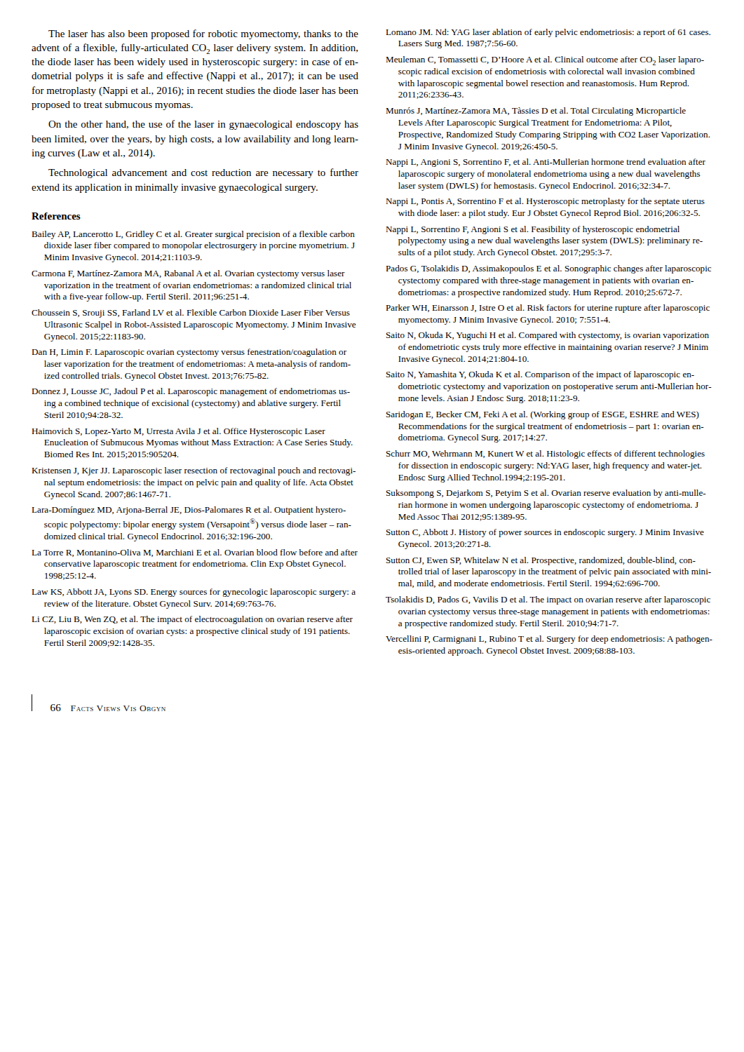The laser has also been proposed for robotic myomectomy, thanks to the advent of a flexible, fully-articulated CO2 laser delivery system. In addition, the diode laser has been widely used in hysteroscopic surgery: in case of endometrial polyps it is safe and effective (Nappi et al., 2017); it can be used for metroplasty (Nappi et al., 2016); in recent studies the diode laser has been proposed to treat submucous myomas.
On the other hand, the use of the laser in gynaecological endoscopy has been limited, over the years, by high costs, a low availability and long learning curves (Law et al., 2014).
Technological advancement and cost reduction are necessary to further extend its application in minimally invasive gynaecological surgery.
References
Bailey AP, Lancerotto L, Gridley C et al. Greater surgical precision of a flexible carbon dioxide laser fiber compared to monopolar electrosurgery in porcine myometrium. J Minim Invasive Gynecol. 2014;21:1103-9.
Carmona F, Martínez-Zamora MA, Rabanal A et al. Ovarian cystectomy versus laser vaporization in the treatment of ovarian endometriomas: a randomized clinical trial with a five-year follow-up. Fertil Steril. 2011;96:251-4.
Choussein S, Srouji SS, Farland LV et al. Flexible Carbon Dioxide Laser Fiber Versus Ultrasonic Scalpel in Robot-Assisted Laparoscopic Myomectomy. J Minim Invasive Gynecol. 2015;22:1183-90.
Dan H, Limin F. Laparoscopic ovarian cystectomy versus fenestration/coagulation or laser vaporization for the treatment of endometriomas: A meta-analysis of randomized controlled trials. Gynecol Obstet Invest. 2013;76:75-82.
Donnez J, Lousse JC, Jadoul P et al. Laparoscopic management of endometriomas using a combined technique of excisional (cystectomy) and ablative surgery. Fertil Steril 2010;94:28-32.
Haimovich S, Lopez-Yarto M, Urresta Avila J et al. Office Hysteroscopic Laser Enucleation of Submucous Myomas without Mass Extraction: A Case Series Study. Biomed Res Int. 2015;2015:905204.
Kristensen J, Kjer JJ. Laparoscopic laser resection of rectovaginal pouch and rectovaginal septum endometriosis: the impact on pelvic pain and quality of life. Acta Obstet Gynecol Scand. 2007;86:1467-71.
Lara-Domínguez MD, Arjona-Berral JE, Dios-Palomares R et al. Outpatient hysteroscopic polypectomy: bipolar energy system (Versapoint®) versus diode laser – randomized clinical trial. Gynecol Endocrinol. 2016;32:196-200.
La Torre R, Montanino-Oliva M, Marchiani E et al. Ovarian blood flow before and after conservative laparoscopic treatment for endometrioma. Clin Exp Obstet Gynecol. 1998;25:12-4.
Law KS, Abbott JA, Lyons SD. Energy sources for gynecologic laparoscopic surgery: a review of the literature. Obstet Gynecol Surv. 2014;69:763-76.
Li CZ, Liu B, Wen ZQ, et al. The impact of electrocoagulation on ovarian reserve after laparoscopic excision of ovarian cysts: a prospective clinical study of 191 patients. Fertil Steril 2009;92:1428-35.
Lomano JM. Nd: YAG laser ablation of early pelvic endometriosis: a report of 61 cases. Lasers Surg Med. 1987;7:56-60.
Meuleman C, Tomassetti C, D’Hoore A et al. Clinical outcome after CO2 laser laparoscopic radical excision of endometriosis with colorectal wall invasion combined with laparoscopic segmental bowel resection and reanastomosis. Hum Reprod. 2011;26:2336-43.
Munrós J, Martínez-Zamora MA, Tàssies D et al. Total Circulating Microparticle Levels After Laparoscopic Surgical Treatment for Endometrioma: A Pilot, Prospective, Randomized Study Comparing Stripping with CO2 Laser Vaporization. J Minim Invasive Gynecol. 2019;26:450-5.
Nappi L, Angioni S, Sorrentino F, et al. Anti-Mullerian hormone trend evaluation after laparoscopic surgery of monolateral endometrioma using a new dual wavelengths laser system (DWLS) for hemostasis. Gynecol Endocrinol. 2016;32:34-7.
Nappi L, Pontis A, Sorrentino F et al. Hysteroscopic metroplasty for the septate uterus with diode laser: a pilot study. Eur J Obstet Gynecol Reprod Biol. 2016;206:32-5.
Nappi L, Sorrentino F, Angioni S et al. Feasibility of hysteroscopic endometrial polypectomy using a new dual wavelengths laser system (DWLS): preliminary results of a pilot study. Arch Gynecol Obstet. 2017;295:3-7.
Pados G, Tsolakidis D, Assimakopoulos E et al. Sonographic changes after laparoscopic cystectomy compared with three-stage management in patients with ovarian endometriomas: a prospective randomized study. Hum Reprod. 2010;25:672-7.
Parker WH, Einarsson J, Istre O et al. Risk factors for uterine rupture after laparoscopic myomectomy. J Minim Invasive Gynecol. 2010; 7:551-4.
Saito N, Okuda K, Yuguchi H et al. Compared with cystectomy, is ovarian vaporization of endometriotic cysts truly more effective in maintaining ovarian reserve? J Minim Invasive Gynecol. 2014;21:804-10.
Saito N, Yamashita Y, Okuda K et al. Comparison of the impact of laparoscopic endometriotic cystectomy and vaporization on postoperative serum anti-Mullerian hormone levels. Asian J Endosc Surg. 2018;11:23-9.
Saridogan E, Becker CM, Feki A et al. (Working group of ESGE, ESHRE and WES) Recommendations for the surgical treatment of endometriosis – part 1: ovarian endometrioma. Gynecol Surg. 2017;14:27.
Schurr MO, Wehrmann M, Kunert W et al. Histologic effects of different technologies for dissection in endoscopic surgery: Nd:YAG laser, high frequency and water-jet. Endosc Surg Allied Technol.1994;2:195-201.
Suksompong S, Dejarkom S, Petyim S et al. Ovarian reserve evaluation by anti-mullerian hormone in women undergoing laparoscopic cystectomy of endometrioma. J Med Assoc Thai 2012;95:1389-95.
Sutton C, Abbott J. History of power sources in endoscopic surgery. J Minim Invasive Gynecol. 2013;20:271-8.
Sutton CJ, Ewen SP, Whitelaw N et al. Prospective, randomized, double-blind, controlled trial of laser laparoscopy in the treatment of pelvic pain associated with minimal, mild, and moderate endometriosis. Fertil Steril. 1994;62:696-700.
Tsolakidis D, Pados G, Vavilis D et al. The impact on ovarian reserve after laparoscopic ovarian cystectomy versus three-stage management in patients with endometriomas: a prospective randomized study. Fertil Steril. 2010;94:71-7.
Vercellini P, Carmignani L, Rubino T et al. Surgery for deep endometriosis: A pathogenesis-oriented approach. Gynecol Obstet Invest. 2009;68:88-103.
66 Facts Views Vis Obgyn